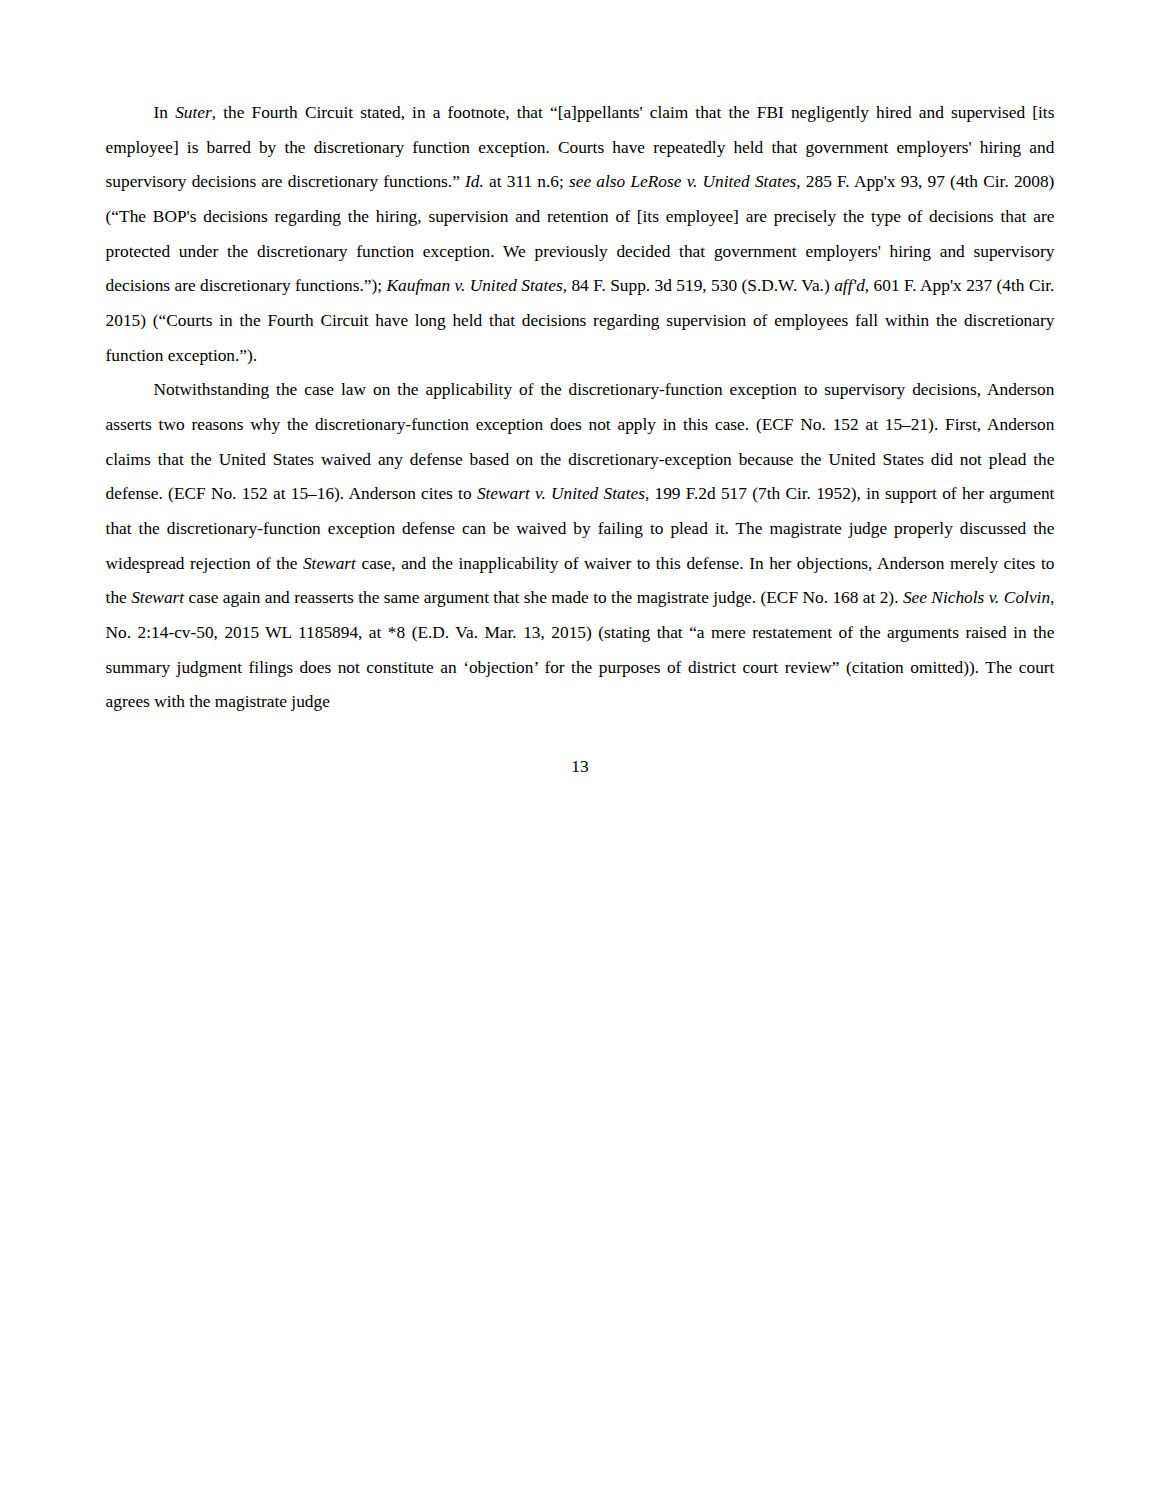In Suter, the Fourth Circuit stated, in a footnote, that “[a]ppellants' claim that the FBI negligently hired and supervised [its employee] is barred by the discretionary function exception. Courts have repeatedly held that government employers' hiring and supervisory decisions are discretionary functions.” Id. at 311 n.6; see also LeRose v. United States, 285 F. App'x 93, 97 (4th Cir. 2008) (“The BOP's decisions regarding the hiring, supervision and retention of [its employee] are precisely the type of decisions that are protected under the discretionary function exception. We previously decided that government employers' hiring and supervisory decisions are discretionary functions.”); Kaufman v. United States, 84 F. Supp. 3d 519, 530 (S.D.W. Va.) aff'd, 601 F. App'x 237 (4th Cir. 2015) (“Courts in the Fourth Circuit have long held that decisions regarding supervision of employees fall within the discretionary function exception.”).
Notwithstanding the case law on the applicability of the discretionary-function exception to supervisory decisions, Anderson asserts two reasons why the discretionary-function exception does not apply in this case. (ECF No. 152 at 15–21). First, Anderson claims that the United States waived any defense based on the discretionary-exception because the United States did not plead the defense. (ECF No. 152 at 15–16). Anderson cites to Stewart v. United States, 199 F.2d 517 (7th Cir. 1952), in support of her argument that the discretionary-function exception defense can be waived by failing to plead it. The magistrate judge properly discussed the widespread rejection of the Stewart case, and the inapplicability of waiver to this defense. In her objections, Anderson merely cites to the Stewart case again and reasserts the same argument that she made to the magistrate judge. (ECF No. 168 at 2). See Nichols v. Colvin, No. 2:14-cv-50, 2015 WL 1185894, at *8 (E.D. Va. Mar. 13, 2015) (stating that “a mere restatement of the arguments raised in the summary judgment filings does not constitute an ‘objection’ for the purposes of district court review” (citation omitted)). The court agrees with the magistrate judge
13